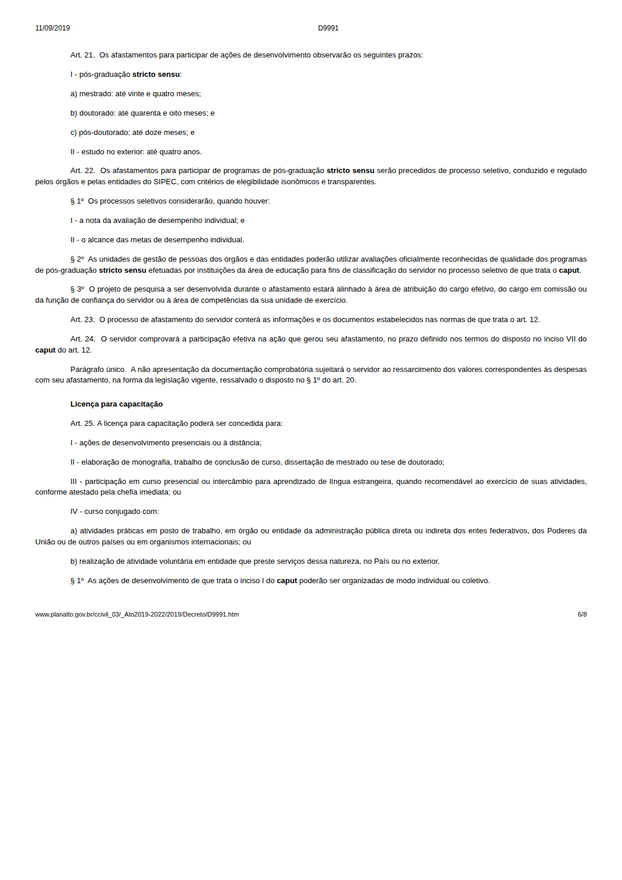11/09/2019 D9991
Art. 21. Os afastamentos para participar de ações de desenvolvimento observarão os seguintes prazos:
I - pós-graduação stricto sensu:
a) mestrado: até vinte e quatro meses;
b) doutorado: até quarenta e oito meses; e
c) pós-doutorado: até doze meses; e
II - estudo no exterior: até quatro anos.
Art. 22. Os afastamentos para participar de programas de pós-graduação stricto sensu serão precedidos de processo seletivo, conduzido e regulado pelos órgãos e pelas entidades do SIPEC, com critérios de elegibilidade isonômicos e transparentes.
§ 1º Os processos seletivos considerarão, quando houver:
I - a nota da avaliação de desempenho individual; e
II - o alcance das metas de desempenho individual.
§ 2º As unidades de gestão de pessoas dos órgãos e das entidades poderão utilizar avaliações oficialmente reconhecidas de qualidade dos programas de pós-graduação stricto sensu efetuadas por instituições da área de educação para fins de classificação do servidor no processo seletivo de que trata o caput.
§ 3º O projeto de pesquisa a ser desenvolvida durante o afastamento estará alinhado à área de atribuição do cargo efetivo, do cargo em comissão ou da função de confiança do servidor ou à área de competências da sua unidade de exercício.
Art. 23. O processo de afastamento do servidor conterá as informações e os documentos estabelecidos nas normas de que trata o art. 12.
Art. 24. O servidor comprovará a participação efetiva na ação que gerou seu afastamento, no prazo definido nos termos do disposto no inciso VII do caput do art. 12.
Parágrafo único. A não apresentação da documentação comprobatória sujeitará o servidor ao ressarcimento dos valores correspondentes às despesas com seu afastamento, na forma da legislação vigente, ressalvado o disposto no § 1º do art. 20.
Licença para capacitação
Art. 25. A licença para capacitação poderá ser concedida para:
I - ações de desenvolvimento presenciais ou à distância;
II - elaboração de monografia, trabalho de conclusão de curso, dissertação de mestrado ou tese de doutorado;
III - participação em curso presencial ou intercâmbio para aprendizado de língua estrangeira, quando recomendável ao exercício de suas atividades, conforme atestado pela chefia imediata; ou
IV - curso conjugado com:
a) atividades práticas em posto de trabalho, em órgão ou entidade da administração pública direta ou indireta dos entes federativos, dos Poderes da União ou de outros países ou em organismos internacionais; ou
b) realização de atividade voluntária em entidade que preste serviços dessa natureza, no País ou no exterior.
§ 1º As ações de desenvolvimento de que trata o inciso I do caput poderão ser organizadas de modo individual ou coletivo.
www.planalto.gov.br/ccivil_03/_Ato2019-2022/2019/Decreto/D9991.htm 6/8